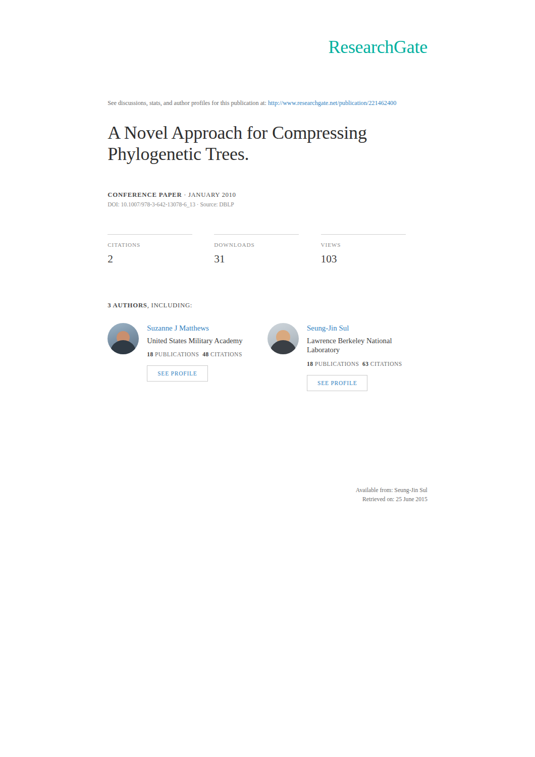ResearchGate
See discussions, stats, and author profiles for this publication at: http://www.researchgate.net/publication/221462400
A Novel Approach for Compressing
Phylogenetic Trees.
CONFERENCE PAPER · JANUARY 2010
DOI: 10.1007/978-3-642-13078-6_13 · Source: DBLP
CITATIONS
2
DOWNLOADS
31
VIEWS
103
3 AUTHORS, INCLUDING:
Suzanne J Matthews
United States Military Academy
18 PUBLICATIONS 48 CITATIONS
SEE PROFILE
Seung-Jin Sul
Lawrence Berkeley National Laboratory
18 PUBLICATIONS 63 CITATIONS
SEE PROFILE
Available from: Seung-Jin Sul
Retrieved on: 25 June 2015